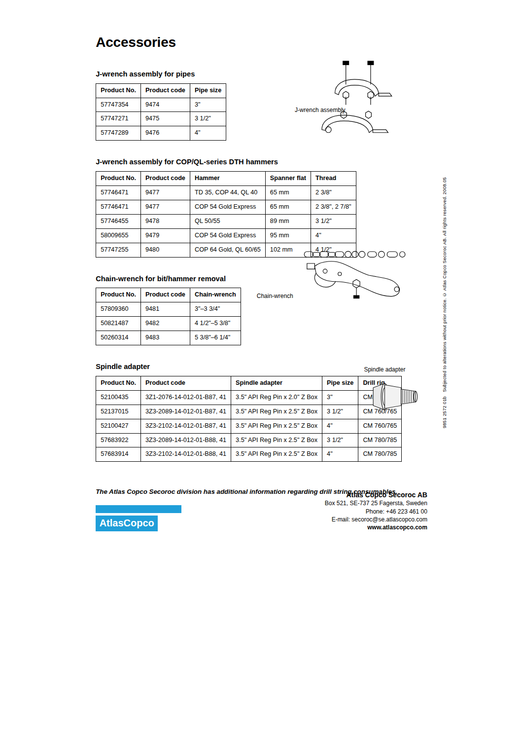Accessories
J-wrench assembly for pipes
| Product No. | Product code | Pipe size |
| --- | --- | --- |
| 57747354 | 9474 | 3" |
| 57747271 | 9475 | 3 1/2" |
| 57747289 | 9476 | 4" |
J-wrench assembly
J-wrench assembly for COP/QL-series DTH hammers
| Product No. | Product code | Hammer | Spanner flat | Thread |
| --- | --- | --- | --- | --- |
| 57746471 | 9477 | TD 35, COP 44, QL 40 | 65 mm | 2 3/8" |
| 57746471 | 9477 | COP 54 Gold Express | 65 mm | 2 3/8", 2 7/8" |
| 57746455 | 9478 | QL 50/55 | 89 mm | 3 1/2" |
| 58009655 | 9479 | COP 54 Gold Express | 95 mm | 4" |
| 57747255 | 9480 | COP 64 Gold, QL 60/65 | 102 mm | 4 1/2" |
Chain-wrench for bit/hammer removal
| Product No. | Product code | Chain-wrench |
| --- | --- | --- |
| 57809360 | 9481 | 3"–3 3/4" |
| 50821487 | 9482 | 4 1/2"–5 3/8" |
| 50260314 | 9483 | 5 3/8"–6 1/4" |
Chain-wrench
Spindle adapter
| Product No. | Product code | Spindle adapter | Pipe size | Drill rig |
| --- | --- | --- | --- | --- |
| 52100435 | 3Z1-2076-14-012-01-B87, 41 | 3.5" API Reg Pin x 2.0" Z Box | 3" | CM 760/765 |
| 52137015 | 3Z3-2089-14-012-01-B87, 41 | 3.5" API Reg Pin x 2.5" Z Box | 3 1/2" | CM 760/765 |
| 52100427 | 3Z3-2102-14-012-01-B87, 41 | 3.5" API Reg Pin x 2.5" Z Box | 4" | CM 760/765 |
| 57683922 | 3Z3-2089-14-012-01-B88, 41 | 3.5" API Reg Pin x 2.5" Z Box | 3 1/2" | CM 780/785 |
| 57683914 | 3Z3-2102-14-012-01-B88, 41 | 3.5" API Reg Pin x 2.5" Z Box | 4" | CM 780/785 |
Spindle adapter
The Atlas Copco Secoroc division has additional information regarding drill string consumables.
9851 2572 01b Subjected to alterations without prior notice. © Atlas Copco Secoroc AB. All rights reserved. 2008.05
AtlasCopco
Atlas Copco Secoroc AB
Box 521, SE-737 25 Fagersta, Sweden
Phone: +46 223 461 00
E-mail: secoroc@se.atlascopco.com
www.atlascopco.com